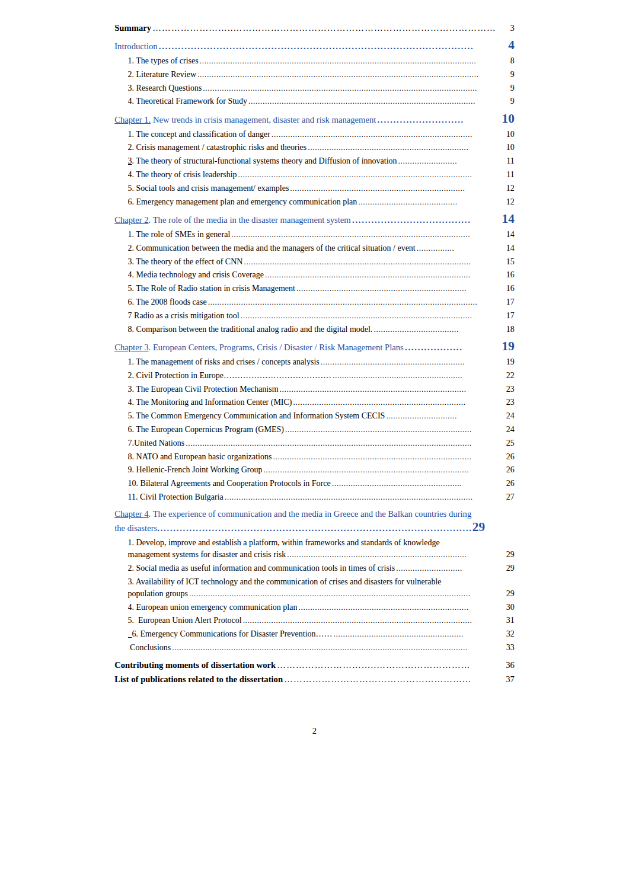Summary ……………………..………………………………………………………………………… 3
Introduction .................................................................................................. 4
1. The types of crises ..................................................................................................................... 8
2. Literature Review ....................................................................................................................... 9
3. Research Questions .................................................................................................................... 9
4. Theoretical Framework for Study ................................................................................................ 9
Chapter 1. New trends in crisis management, disaster and risk management ........................... 10
1. The concept and classification of danger ..................................................................................... 10
2. Crisis management / catastrophic risks and theories .................................................................... 10
3. The theory of structural-functional systems theory and Diffusion of innovation ......................... 11
4. The theory of crisis leadership ................................................................................................... 11
5. Social tools and crisis management/ examples .......................................................................... 12
6. Emergency management plan and emergency communication plan .......................................... 12
Chapter 2. The role of the media in the disaster management system ..................................... 14
1. The role of SMEs in general ..................................................................................................... 14
2. Communication between the media and the managers of the critical situation / event ................ 14
3. The theory of the effect of CNN ................................................................................................ 15
4. Media technology and crisis Coverage ....................................................................................... 16
5. The Role of Radio station in crisis Management ........................................................................ 16
6. The 2008 floods case .................................................................................................................. 17
7 Radio as a crisis mitigation tool .................................................................................................. 17
8. Comparison between the traditional analog radio and the digital model. .................................... 18
Chapter 3. European Centers, Programs, Crisis / Disaster / Risk Management Plans .................. 19
1. The management of risks and crises / concepts analysis ............................................................. 19
2. Civil Protection in Europe………………………………… ....................................................... 22
3. The European Civil Protection Mechanism ............................................................................... 23
4. The Monitoring and Information Center (MIC) ......................................................................... 23
5. The Common Emergency Communication and Information System CECIS .............................. 24
6. The European Copernicus Program (GMES) ............................................................................... 24
7.United Nations ......................................................................................................................... 25
8. NATO and European basic organizations .................................................................................... 26
9. Hellenic-French Joint Working Group ....................................................................................... 26
10. Bilateral Agreements and Cooperation Protocols in Force ....................................................... 26
11. Civil Protection Bulgaria ......................................................................................................... 27
Chapter 4. The experience of communication and the media in Greece and the Balkan countries during
the disasters .................................................................................................. 29
1. Develop, improve and establish a platform, within frameworks and standards of knowledge
management systems for disaster and crisis risk ............................................................................ 29
2. Social media as useful information and communication tools in times of crisis ............................ 29
3. Availability of ICT technology and the communication of crises and disasters for vulnerable
population groups ....................................................................................................................... 29
4. European union emergency communication plan ........................................................................ 30
5. European Union Alert Protocol ................................................................................................. 31
6. Emergency Communications for Disaster Prevention…… ....................................................... 32
Conclusions ............................................................................................................................. 33
Contributing moments of dissertation work …………………………..………………………… 36
List of publications related to the dissertation …………………………………………………... 37
2